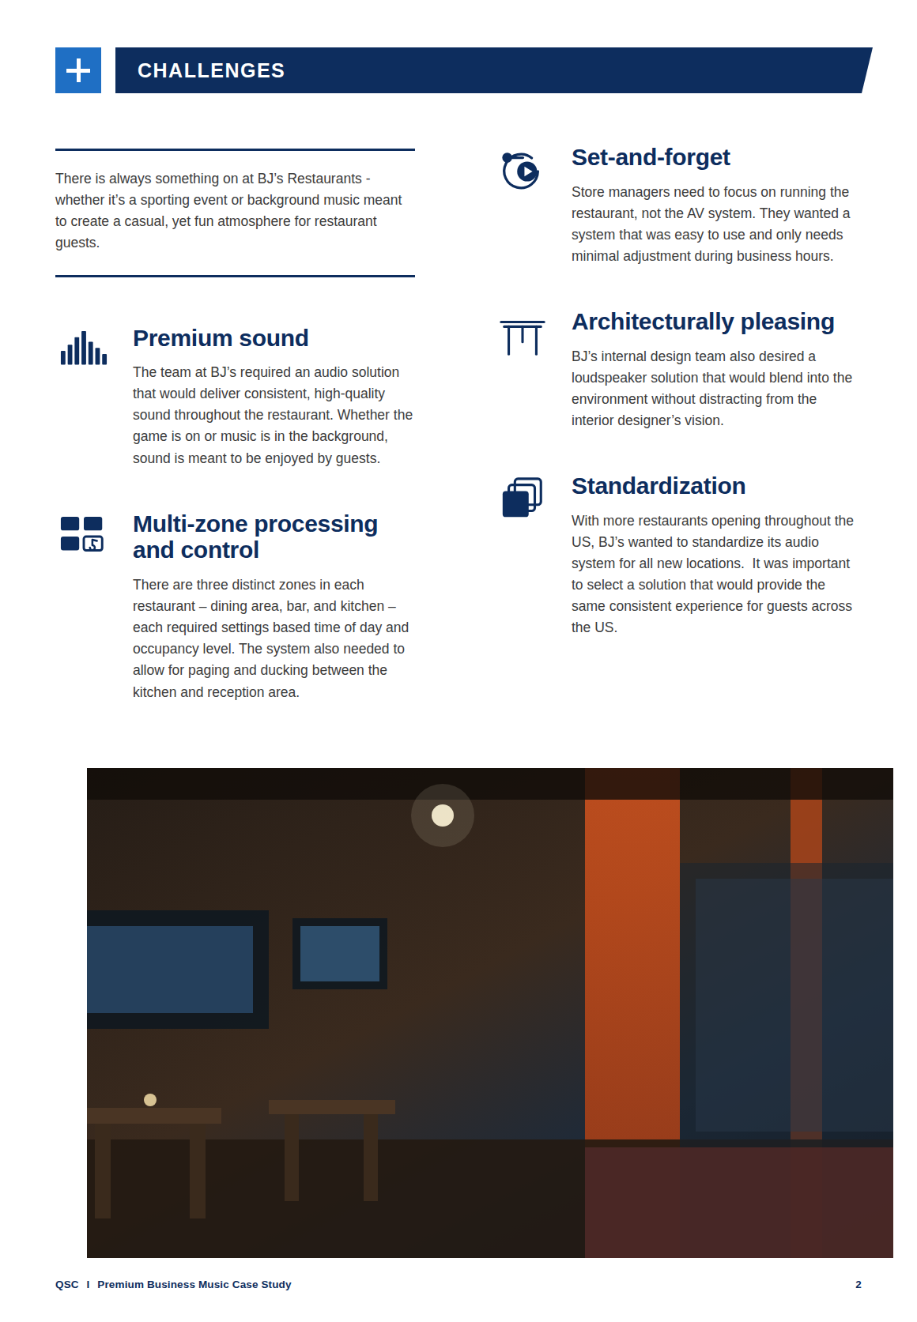Challenges
There is always something on at BJ’s Restaurants - whether it’s a sporting event or background music meant to create a casual, yet fun atmosphere for restaurant guests.
Premium sound
The team at BJ’s required an audio solution that would deliver consistent, high-quality sound throughout the restaurant. Whether the game is on or music is in the background, sound is meant to be enjoyed by guests.
Multi-zone processing
and control
There are three distinct zones in each restaurant – dining area, bar, and kitchen – each required settings based time of day and occupancy level. The system also needed to allow for paging and ducking between the kitchen and reception area.
Set-and-forget
Store managers need to focus on running the restaurant, not the AV system. They wanted a system that was easy to use and only needs minimal adjustment during business hours.
Architecturally pleasing
BJ’s internal design team also desired a loudspeaker solution that would blend into the environment without distracting from the interior designer’s vision.
Standardization
With more restaurants opening throughout the US, BJ’s wanted to standardize its audio system for all new locations. It was important to select a solution that would provide the same consistent experience for guests across the US.
QSC I Premium Business Music Case Study
2